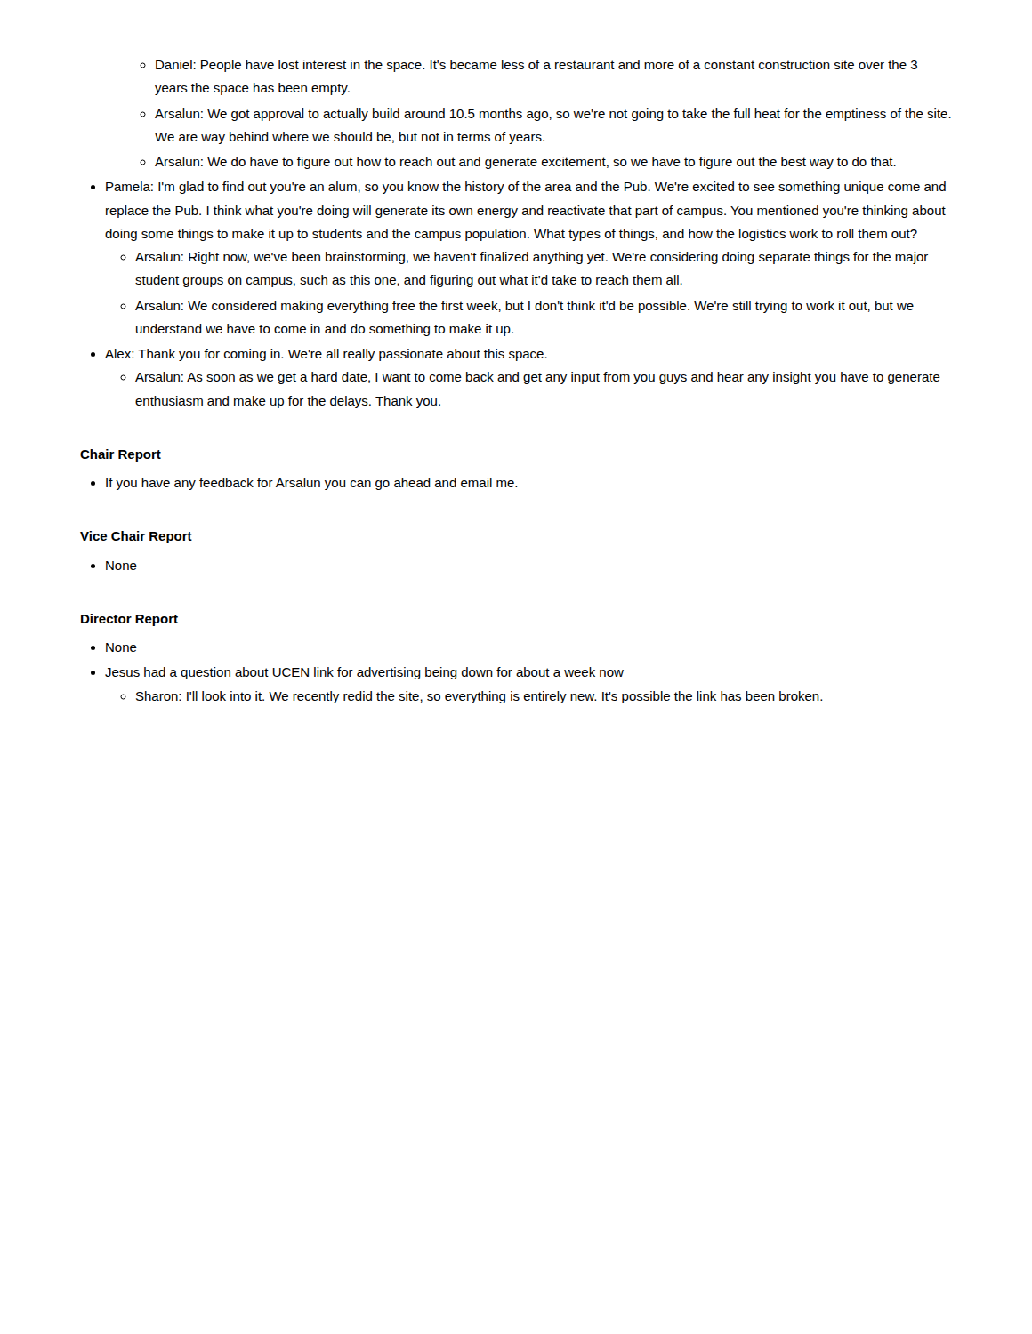Daniel: People have lost interest in the space. It's became less of a restaurant and more of a constant construction site over the 3 years the space has been empty.
Arsalun: We got approval to actually build around 10.5 months ago, so we're not going to take the full heat for the emptiness of the site. We are way behind where we should be, but not in terms of years.
Arsalun: We do have to figure out how to reach out and generate excitement, so we have to figure out the best way to do that.
Pamela: I'm glad to find out you're an alum, so you know the history of the area and the Pub. We're excited to see something unique come and replace the Pub. I think what you're doing will generate its own energy and reactivate that part of campus. You mentioned you're thinking about doing some things to make it up to students and the campus population. What types of things, and how the logistics work to roll them out?
Arsalun: Right now, we've been brainstorming, we haven't finalized anything yet. We're considering doing separate things for the major student groups on campus, such as this one, and figuring out what it'd take to reach them all.
Arsalun: We considered making everything free the first week, but I don't think it'd be possible. We're still trying to work it out, but we understand we have to come in and do something to make it up.
Alex: Thank you for coming in. We're all really passionate about this space.
Arsalun: As soon as we get a hard date, I want to come back and get any input from you guys and hear any insight you have to generate enthusiasm and make up for the delays. Thank you.
Chair Report
If you have any feedback for Arsalun you can go ahead and email me.
Vice Chair Report
None
Director Report
None
Jesus had a question about UCEN link for advertising being down for about a week now
Sharon: I'll look into it. We recently redid the site, so everything is entirely new. It's possible the link has been broken.